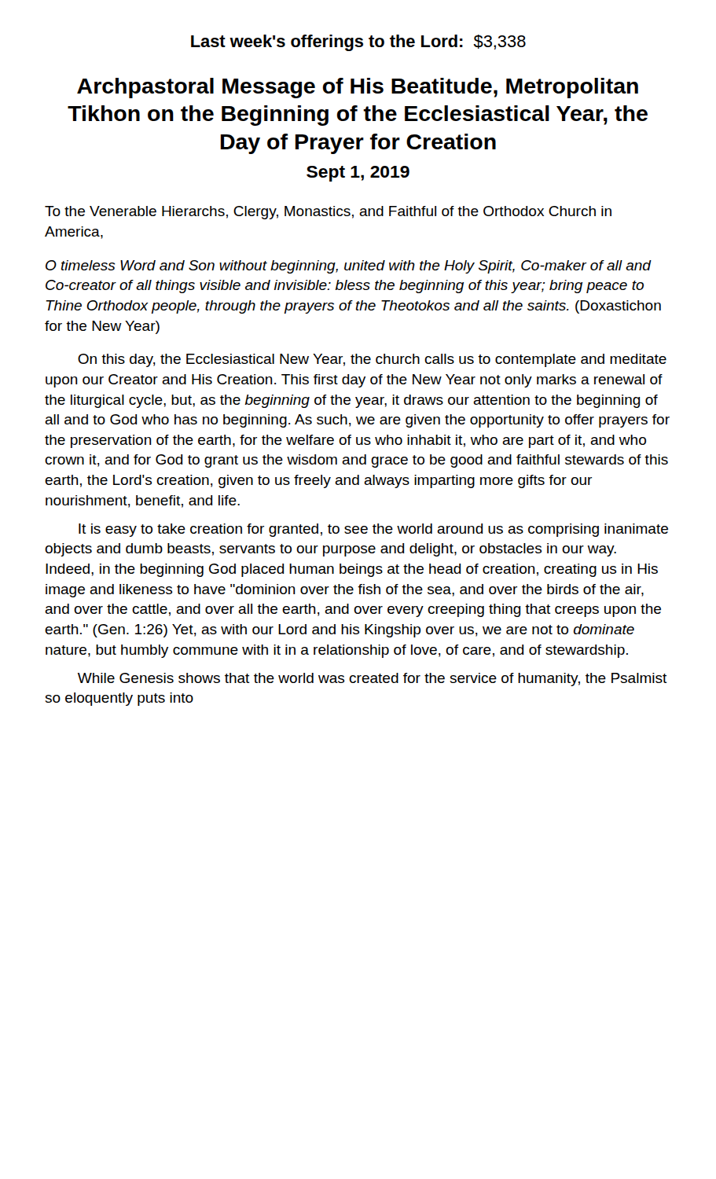Last week's offerings to the Lord: $3,338
Archpastoral Message of His Beatitude, Metropolitan Tikhon on the Beginning of the Ecclesiastical Year, the Day of Prayer for Creation
Sept 1, 2019
To the Venerable Hierarchs, Clergy, Monastics, and Faithful of the Orthodox Church in America,
O timeless Word and Son without beginning, united with the Holy Spirit, Co-maker of all and Co-creator of all things visible and invisible: bless the beginning of this year; bring peace to Thine Orthodox people, through the prayers of the Theotokos and all the saints. (Doxastichon for the New Year)
On this day, the Ecclesiastical New Year, the church calls us to contemplate and meditate upon our Creator and His Creation. This first day of the New Year not only marks a renewal of the liturgical cycle, but, as the beginning of the year, it draws our attention to the beginning of all and to God who has no beginning. As such, we are given the opportunity to offer prayers for the preservation of the earth, for the welfare of us who inhabit it, who are part of it, and who crown it, and for God to grant us the wisdom and grace to be good and faithful stewards of this earth, the Lord's creation, given to us freely and always imparting more gifts for our nourishment, benefit, and life.
It is easy to take creation for granted, to see the world around us as comprising inanimate objects and dumb beasts, servants to our purpose and delight, or obstacles in our way. Indeed, in the beginning God placed human beings at the head of creation, creating us in His image and likeness to have "dominion over the fish of the sea, and over the birds of the air, and over the cattle, and over all the earth, and over every creeping thing that creeps upon the earth." (Gen. 1:26) Yet, as with our Lord and his Kingship over us, we are not to dominate nature, but humbly commune with it in a relationship of love, of care, and of stewardship.
While Genesis shows that the world was created for the service of humanity, the Psalmist so eloquently puts into